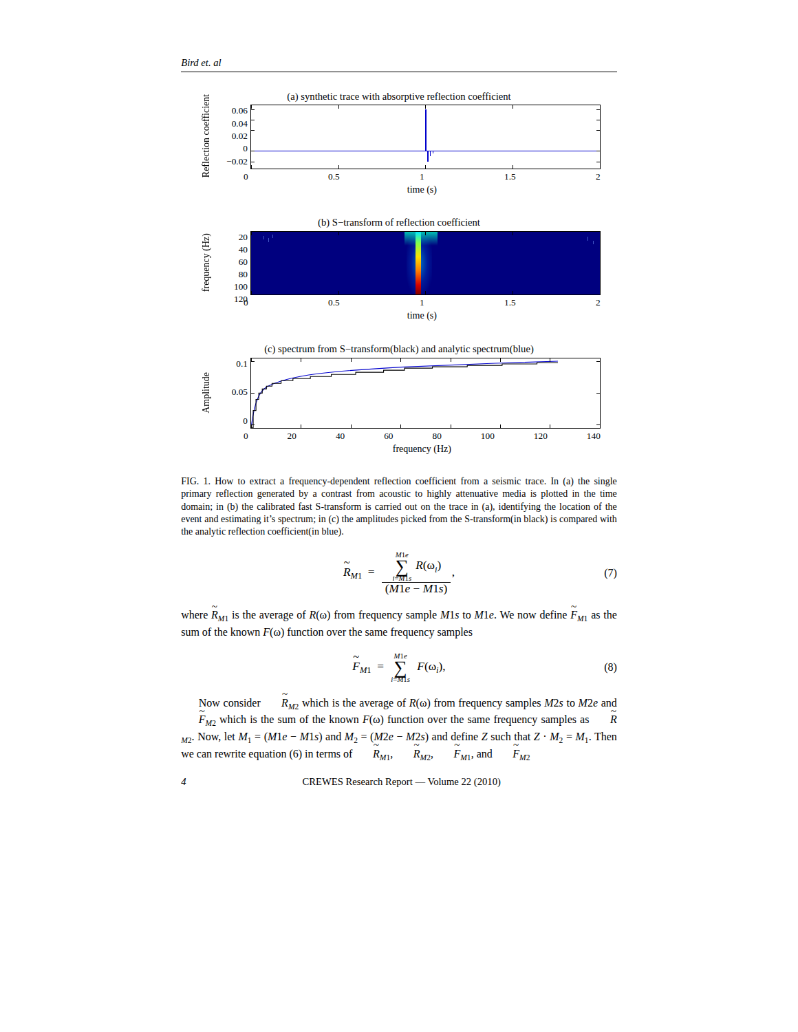Bird et. al
(a) synthetic trace with absorptive reflection coefficient
Reflection coefficient
0.060.040.020−0.02
00.511.52
time (s)
(b) S−transform of reflection coefficient
frequency (Hz)
20406080100120
00.511.52
time (s)
(c) spectrum from S−transform(black) and analytic spectrum(blue)
Amplitude
0.10.050
020406080100120140
frequency (Hz)
FIG. 1. How to extract a frequency-dependent reflection coefficient from a seismic trace. In (a) the single primary reflection generated by a contrast from acoustic to highly attenuative media is plotted in the time domain; in (b) the calibrated fast S-transform is carried out on the trace in (a), identifying the location of the event and estimating it’s spectrum; in (c) the amplitudes picked from the S-transform(in black) is compared with the analytic reflection coefficient(in blue).
~RM1 = M1e ∑ i=M1s R(ωi) (M1e − M1s) , (7)
where ~RM1 is the average of R(ω) from frequency sample M1s to M1e. We now define ~FM1 as the sum of the known F(ω) function over the same frequency samples
~FM1 = M1e ∑ i=M1s F(ωi), (8)
Now consider ~RM2 which is the average of R(ω) from frequency samples M2s to M2e and ~FM2 which is the sum of the known F(ω) function over the same frequency samples as ~RM2. Now, let M1 = (M1e − M1s) and M2 = (M2e − M2s) and define Z such that Z · M2 = M1. Then we can rewrite equation (6) in terms of ~RM1, ~RM2, ~FM1, and ~FM2
4
CREWES Research Report — Volume 22 (2010)